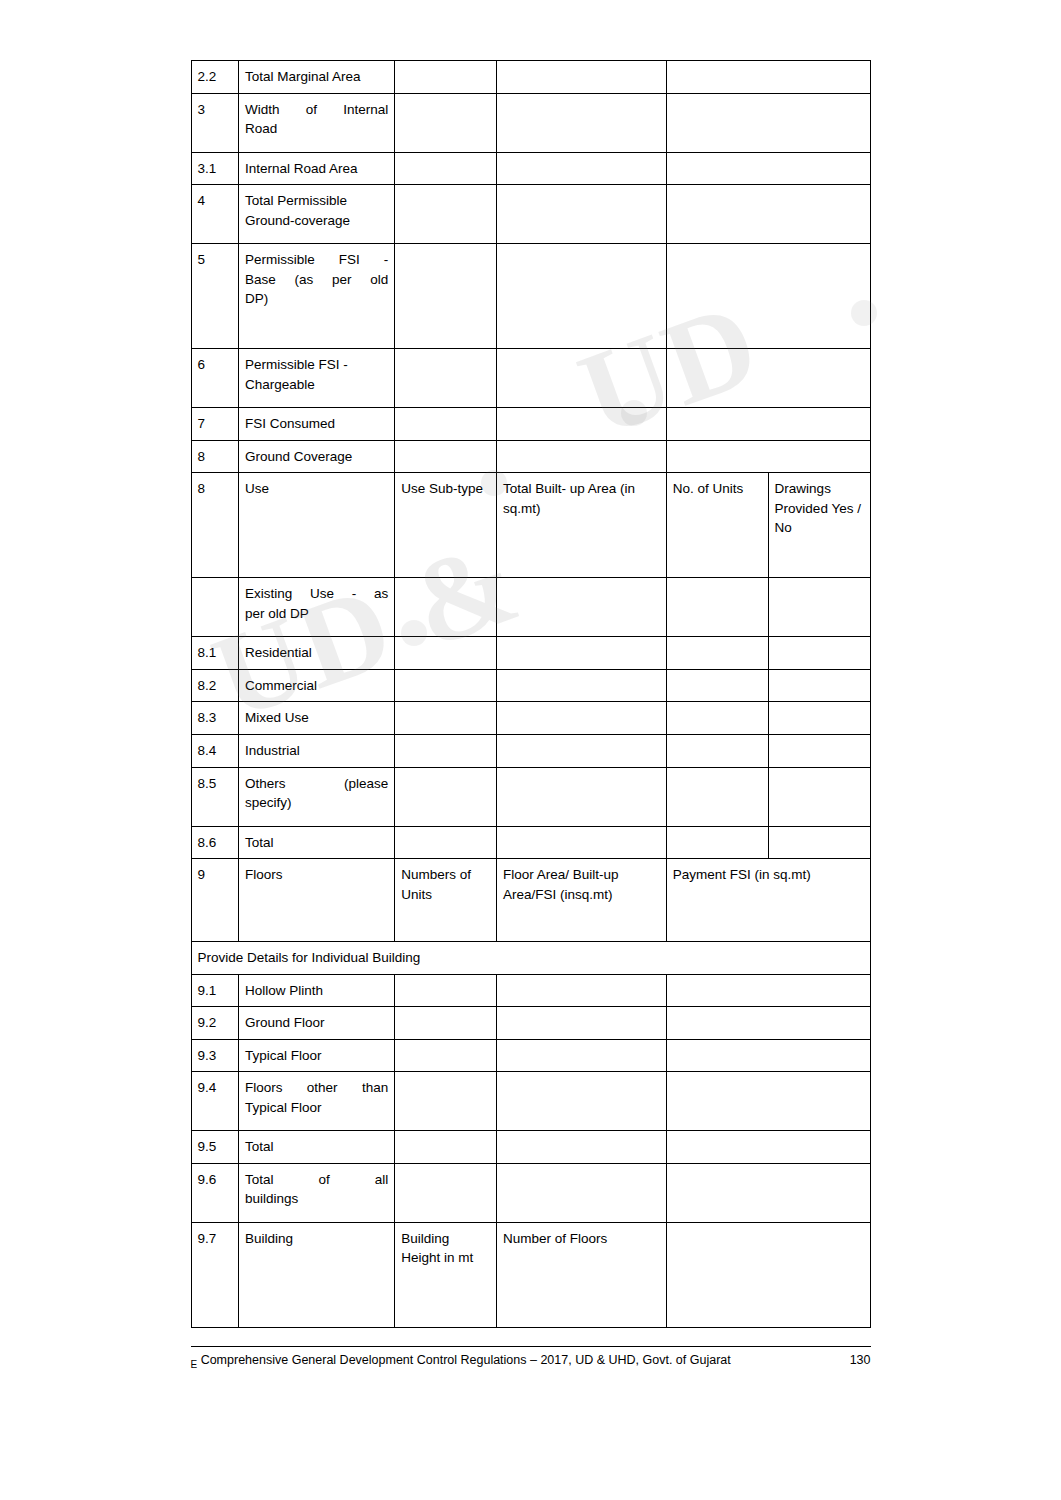UD
UD &
| 2.2 | Total Marginal Area | | | |
| 3 | Width of Internal Road | | | |
| 3.1 | Internal Road Area | | | |
| 4 | Total Permissible Ground-coverage | | | |
| 5 | Permissible FSI - Base (as per old DP) | | | |
| 6 | Permissible FSI - Chargeable | | | |
| 7 | FSI Consumed | | | |
| 8 | Ground Coverage | | | |
| 8 | Use | Use Sub-type | Total Built- up Area (in sq.mt) | No. of Units | Drawings Provided Yes / No |
| | Existing Use - as per old DP | | | | |
| 8.1 | Residential | | | | |
| 8.2 | Commercial | | | | |
| 8.3 | Mixed Use | | | | |
| 8.4 | Industrial | | | | |
| 8.5 | Others (please specify) | | | | |
| 8.6 | Total | | | | |
| 9 | Floors | Numbers of Units | Floor Area/ Built-up Area/FSI (insq.mt) | Payment FSI (in sq.mt) |
| Provide Details for Individual Building |
| 9.1 | Hollow Plinth | | | |
| 9.2 | Ground Floor | | | |
| 9.3 | Typical Floor | | | |
| 9.4 | Floors other than Typical Floor | | | |
| 9.5 | Total | | | |
| 9.6 | Total of all buildings | | | |
| 9.7 | Building | Building Height in mt | Number of Floors | |
E Comprehensive General Development Control Regulations – 2017, UD & UHD, Govt. of Gujarat
130